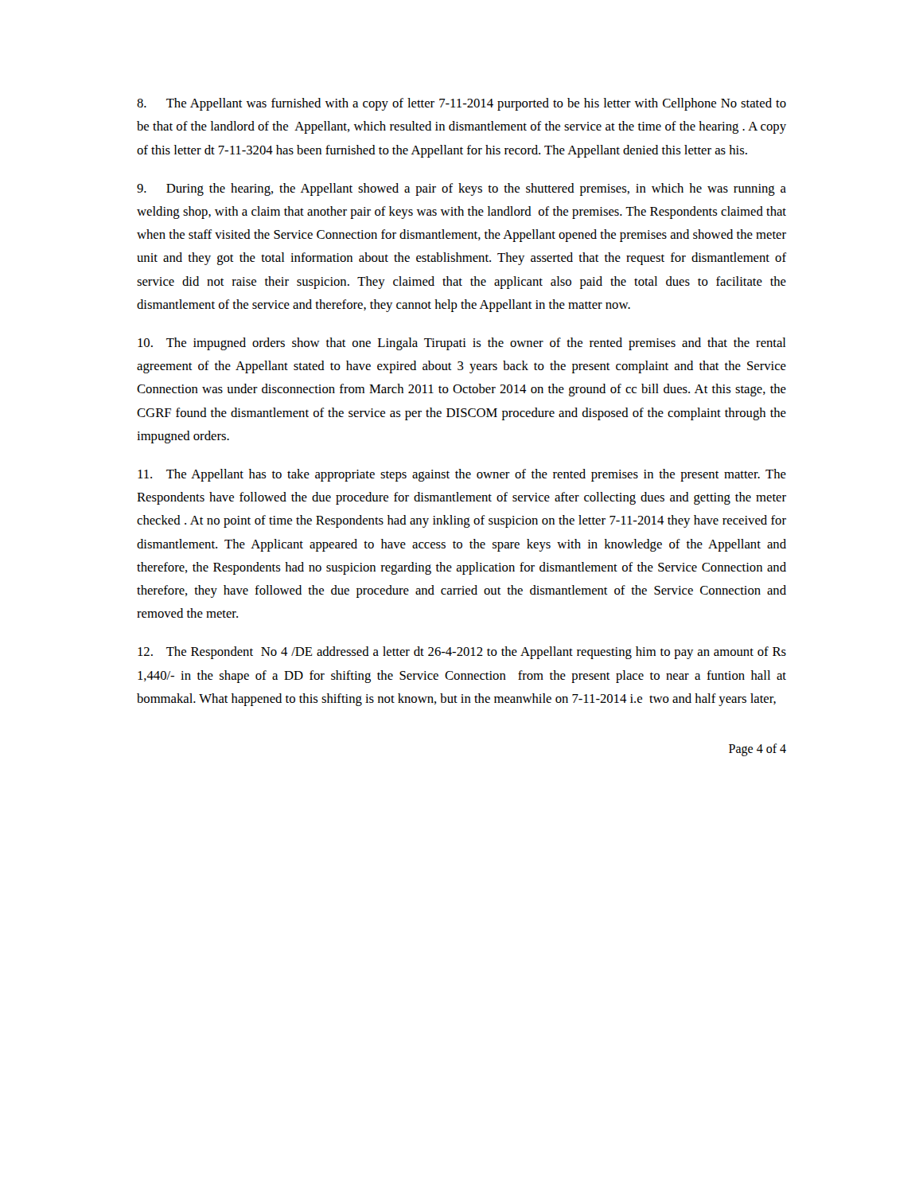8. The Appellant was furnished with a copy of letter 7-11-2014 purported to be his letter with Cellphone No stated to be that of the landlord of the Appellant, which resulted in dismantlement of the service at the time of the hearing . A copy of this letter dt 7-11-3204 has been furnished to the Appellant for his record. The Appellant denied this letter as his.
9. During the hearing, the Appellant showed a pair of keys to the shuttered premises, in which he was running a welding shop, with a claim that another pair of keys was with the landlord of the premises. The Respondents claimed that when the staff visited the Service Connection for dismantlement, the Appellant opened the premises and showed the meter unit and they got the total information about the establishment. They asserted that the request for dismantlement of service did not raise their suspicion. They claimed that the applicant also paid the total dues to facilitate the dismantlement of the service and therefore, they cannot help the Appellant in the matter now.
10. The impugned orders show that one Lingala Tirupati is the owner of the rented premises and that the rental agreement of the Appellant stated to have expired about 3 years back to the present complaint and that the Service Connection was under disconnection from March 2011 to October 2014 on the ground of cc bill dues. At this stage, the CGRF found the dismantlement of the service as per the DISCOM procedure and disposed of the complaint through the impugned orders.
11. The Appellant has to take appropriate steps against the owner of the rented premises in the present matter. The Respondents have followed the due procedure for dismantlement of service after collecting dues and getting the meter checked . At no point of time the Respondents had any inkling of suspicion on the letter 7-11-2014 they have received for dismantlement. The Applicant appeared to have access to the spare keys with in knowledge of the Appellant and therefore, the Respondents had no suspicion regarding the application for dismantlement of the Service Connection and therefore, they have followed the due procedure and carried out the dismantlement of the Service Connection and removed the meter.
12. The Respondent No 4 /DE addressed a letter dt 26-4-2012 to the Appellant requesting him to pay an amount of Rs 1,440/- in the shape of a DD for shifting the Service Connection from the present place to near a funtion hall at bommakal. What happened to this shifting is not known, but in the meanwhile on 7-11-2014 i.e two and half years later,
Page 4 of 4